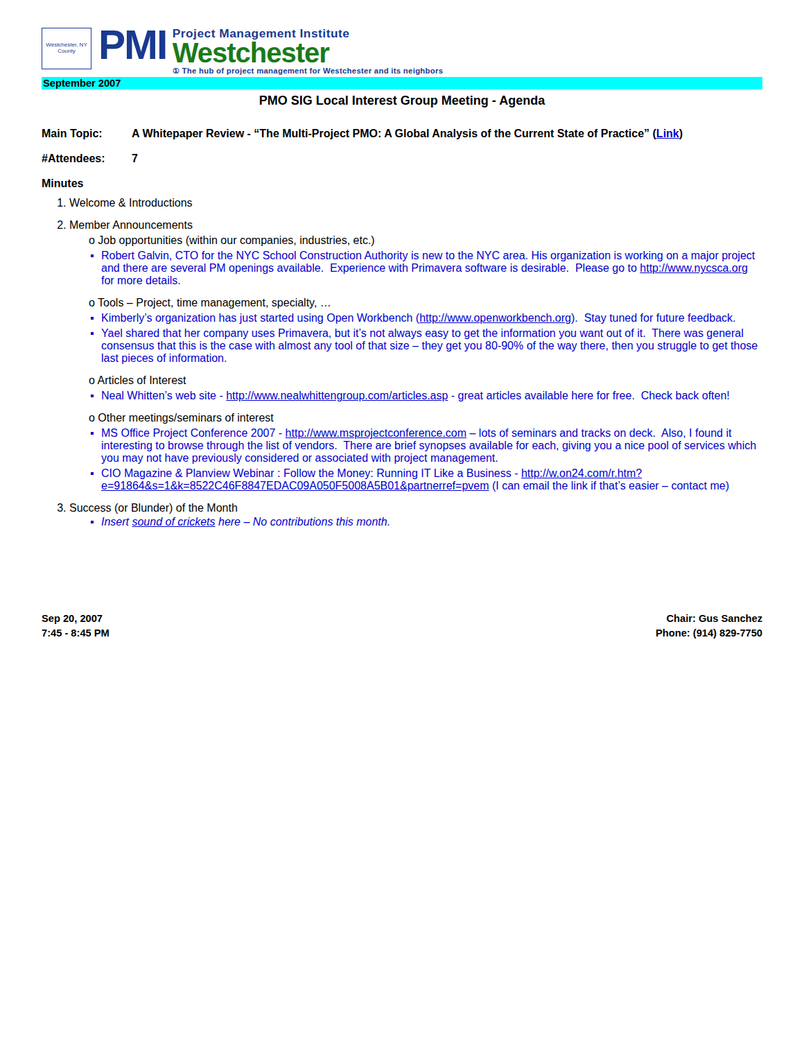Westchester, NY
County
PMI
Project Management Institute
Westchester
① The hub of project management for Westchester and its neighbors
September 2007
PMO SIG Local Interest Group Meeting - Agenda
Main Topic:
A Whitepaper Review - “The Multi-Project PMO: A Global Analysis of the Current State of Practice” (Link)
#Attendees:
7
Minutes
Welcome & Introductions
Member Announcements
Job opportunities (within our companies, industries, etc.)
Robert Galvin, CTO for the NYC School Construction Authority is new to the NYC area. His organization is working on a major project and there are several PM openings available. Experience with Primavera software is desirable. Please go to http://www.nycsca.org for more details.
Tools – Project, time management, specialty, …
Kimberly’s organization has just started using Open Workbench (http://www.openworkbench.org). Stay tuned for future feedback.
Yael shared that her company uses Primavera, but it’s not always easy to get the information you want out of it. There was general consensus that this is the case with almost any tool of that size – they get you 80-90% of the way there, then you struggle to get those last pieces of information.
Articles of Interest
Neal Whitten’s web site - http://www.nealwhittengroup.com/articles.asp - great articles available here for free. Check back often!
Other meetings/seminars of interest
MS Office Project Conference 2007 - http://www.msprojectconference.com – lots of seminars and tracks on deck. Also, I found it interesting to browse through the list of vendors. There are brief synopses available for each, giving you a nice pool of services which you may not have previously considered or associated with project management.
CIO Magazine & Planview Webinar : Follow the Money: Running IT Like a Business - http://w.on24.com/r.htm?e=91864&s=1&k=8522C46F8847EDAC09A050F5008A5B01&partnerref=pvem (I can email the link if that’s easier – contact me)
Success (or Blunder) of the Month
Insert sound of crickets here – No contributions this month.
Sep 20, 2007
7:45 - 8:45 PM
Chair: Gus Sanchez
Phone: (914) 829-7750